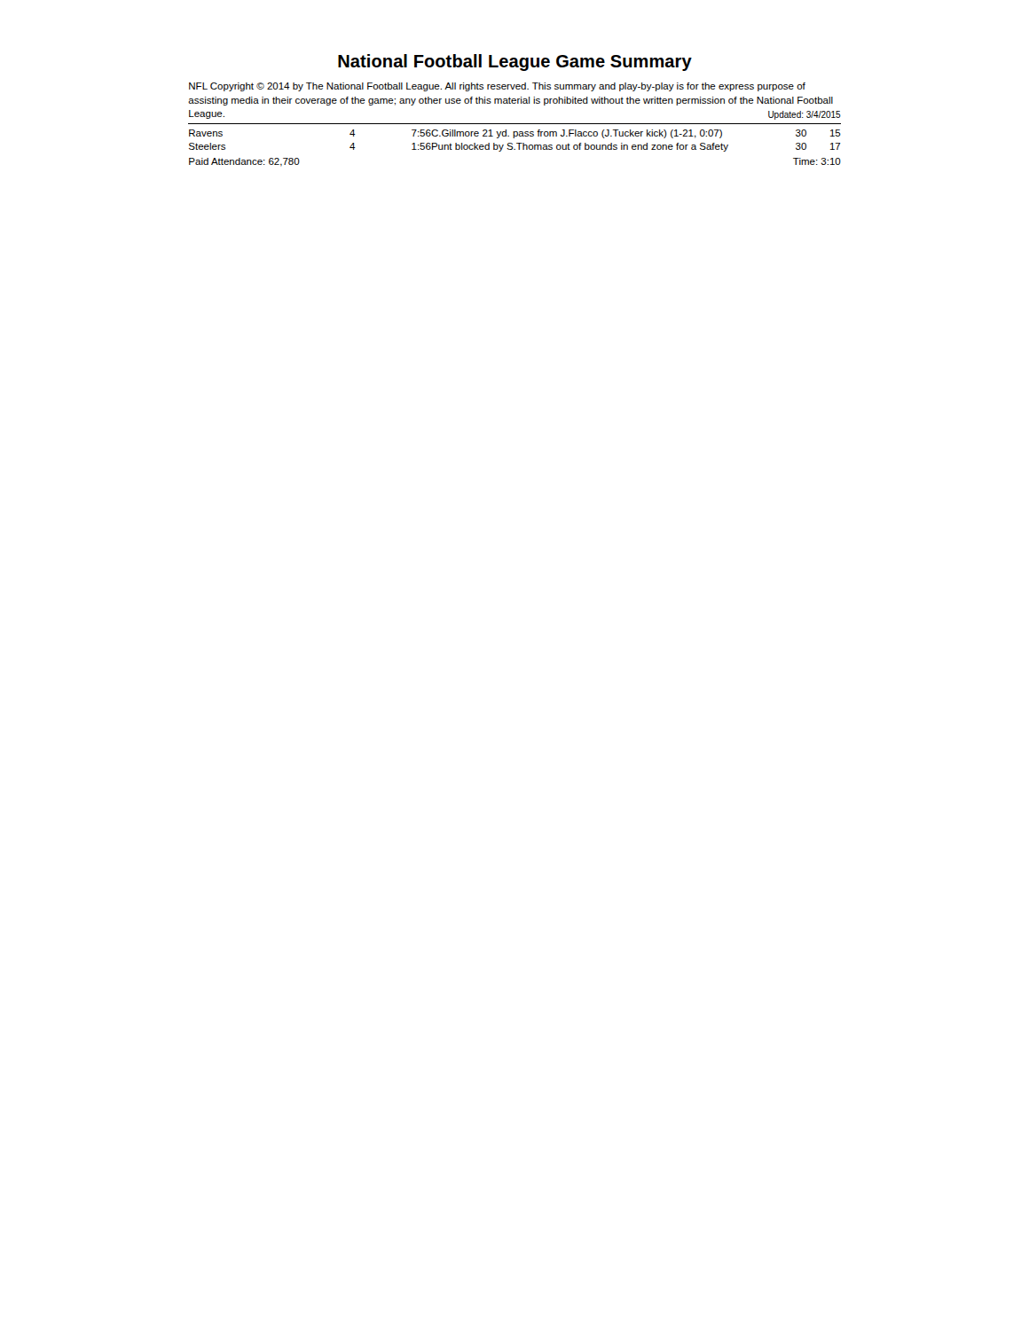National Football League Game Summary
NFL Copyright © 2014 by The National Football League. All rights reserved. This summary and play-by-play is for the express purpose of assisting media in their coverage of the game; any other use of this material is prohibited without the written permission of the National Football League. Updated: 3/4/2015
| Ravens | 4 | 7:56 | C.Gillmore 21 yd. pass from J.Flacco (J.Tucker kick) (1-21, 0:07) | 30 | 15 |
| Steelers | 4 | 1:56 | Punt blocked by S.Thomas out of bounds in end zone for a Safety | 30 | 17 |
Paid Attendance: 62,780 Time: 3:10